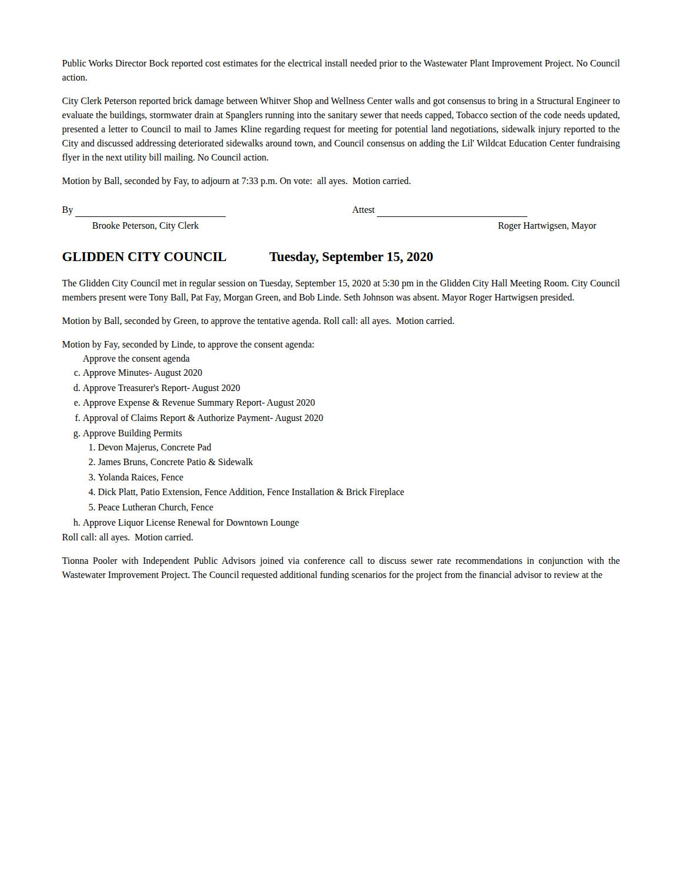Public Works Director Bock reported cost estimates for the electrical install needed prior to the Wastewater Plant Improvement Project. No Council action.
City Clerk Peterson reported brick damage between Whitver Shop and Wellness Center walls and got consensus to bring in a Structural Engineer to evaluate the buildings, stormwater drain at Spanglers running into the sanitary sewer that needs capped, Tobacco section of the code needs updated, presented a letter to Council to mail to James Kline regarding request for meeting for potential land negotiations, sidewalk injury reported to the City and discussed addressing deteriorated sidewalks around town, and Council consensus on adding the Lil' Wildcat Education Center fundraising flyer in the next utility bill mailing. No Council action.
Motion by Ball, seconded by Fay, to adjourn at 7:33 p.m. On vote: all ayes. Motion carried.
By
Attest
Brooke Peterson, City Clerk Roger Hartwigsen, Mayor
GLIDDEN CITY COUNCIL Tuesday, September 15, 2020
The Glidden City Council met in regular session on Tuesday, September 15, 2020 at 5:30 pm in the Glidden City Hall Meeting Room. City Council members present were Tony Ball, Pat Fay, Morgan Green, and Bob Linde. Seth Johnson was absent. Mayor Roger Hartwigsen presided.
Motion by Ball, seconded by Green, to approve the tentative agenda. Roll call: all ayes. Motion carried.
Motion by Fay, seconded by Linde, to approve the consent agenda:
Approve the consent agenda
Approve Minutes- August 2020
Approve Treasurer's Report- August 2020
Approve Expense & Revenue Summary Report- August 2020
Approval of Claims Report & Authorize Payment- August 2020
Approve Building Permits
Devon Majerus, Concrete Pad
James Bruns, Concrete Patio & Sidewalk
Yolanda Raices, Fence
Dick Platt, Patio Extension, Fence Addition, Fence Installation & Brick Fireplace
Peace Lutheran Church, Fence
Approve Liquor License Renewal for Downtown Lounge
Roll call: all ayes. Motion carried.
Tionna Pooler with Independent Public Advisors joined via conference call to discuss sewer rate recommendations in conjunction with the Wastewater Improvement Project. The Council requested additional funding scenarios for the project from the financial advisor to review at the